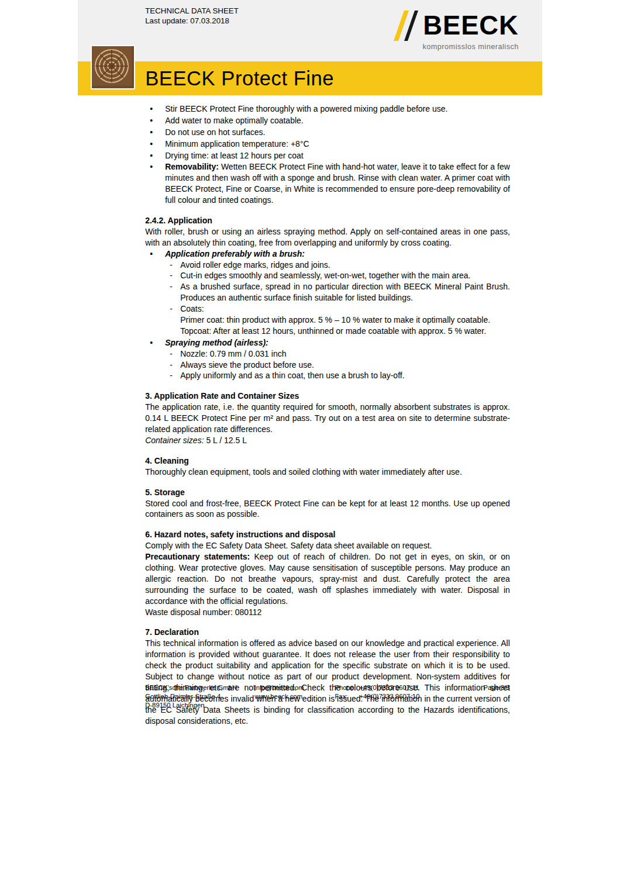TECHNICAL DATA SHEET
Last update: 07.03.2018
BEECK
kompromisslos mineralisch
BEECK Protect Fine
Stir BEECK Protect Fine thoroughly with a powered mixing paddle before use.
Add water to make optimally coatable.
Do not use on hot surfaces.
Minimum application temperature: +8°C
Drying time: at least 12 hours per coat
Removability: Wetten BEECK Protect Fine with hand-hot water, leave it to take effect for a few minutes and then wash off with a sponge and brush. Rinse with clean water. A primer coat with BEECK Protect, Fine or Coarse, in White is recommended to ensure pore-deep removability of full colour and tinted coatings.
2.4.2. Application
With roller, brush or using an airless spraying method. Apply on self-contained areas in one pass, with an absolutely thin coating, free from overlapping and uniformly by cross coating.
Application preferably with a brush:
Avoid roller edge marks, ridges and joins.
Cut-in edges smoothly and seamlessly, wet-on-wet, together with the main area.
As a brushed surface, spread in no particular direction with BEECK Mineral Paint Brush. Produces an authentic surface finish suitable for listed buildings.
Coats:
Primer coat: thin product with approx. 5 % – 10 % water to make it optimally coatable.
Topcoat: After at least 12 hours, unthinned or made coatable with approx. 5 % water.
Spraying method (airless):
Nozzle: 0.79 mm / 0.031 inch
Always sieve the product before use.
Apply uniformly and as a thin coat, then use a brush to lay-off.
3. Application Rate and Container Sizes
The application rate, i.e. the quantity required for smooth, normally absorbent substrates is approx. 0.14 L BEECK Protect Fine per m² and pass. Try out on a test area on site to determine substrate-related application rate differences.
Container sizes: 5 L / 12.5 L
4. Cleaning
Thoroughly clean equipment, tools and soiled clothing with water immediately after use.
5. Storage
Stored cool and frost-free, BEECK Protect Fine can be kept for at least 12 months. Use up opened containers as soon as possible.
6. Hazard notes, safety instructions and disposal
Comply with the EC Safety Data Sheet. Safety data sheet available on request.
Precautionary statements: Keep out of reach of children. Do not get in eyes, on skin, or on clothing. Wear protective gloves. May cause sensitisation of susceptible persons. May produce an allergic reaction. Do not breathe vapours, spray-mist and dust. Carefully protect the area surrounding the surface to be coated, wash off splashes immediately with water. Disposal in accordance with the official regulations.
Waste disposal number: 080112
7. Declaration
This technical information is offered as advice based on our knowledge and practical experience. All information is provided without guarantee. It does not release the user from their responsibility to check the product suitability and application for the specific substrate on which it is to be used. Subject to change without notice as part of our product development. Non-system additives for tinting, thinning, etc. are not permitted. Check the colours before use. This information sheet automatically becomes invalid when a new edition is issued. The information in the current version of the EC Safety Data Sheets is binding for classification according to the Hazards identifications, disposal considerations, etc.
| BEECK'sche Farbwerke GmbH | info@beeck.com | Phone: +49(0)7333 9607-11 | Page 3/3 |
| Gottlieb-Daimler-Straße 4 | www.beeck.com | Fax: +49(0)7333 9607-10 | |
| D-89150 Laichingen | | | |